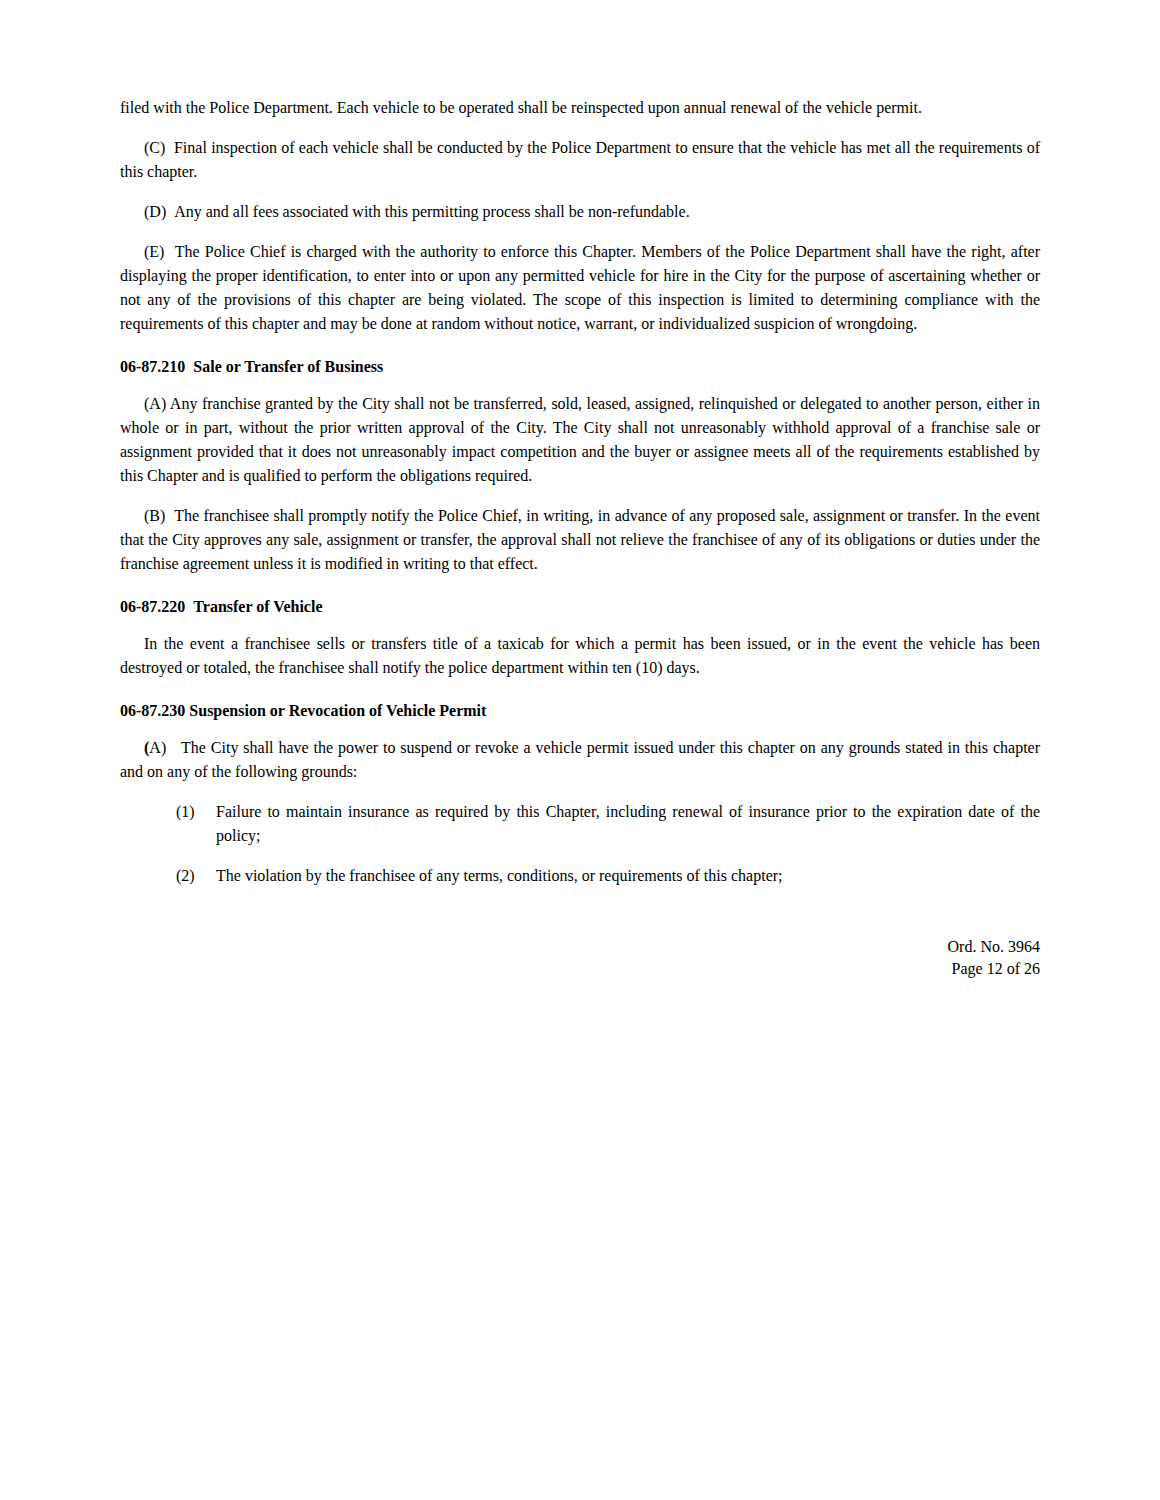filed with the Police Department. Each vehicle to be operated shall be reinspected upon annual renewal of the vehicle permit.
(C) Final inspection of each vehicle shall be conducted by the Police Department to ensure that the vehicle has met all the requirements of this chapter.
(D) Any and all fees associated with this permitting process shall be non-refundable.
(E) The Police Chief is charged with the authority to enforce this Chapter. Members of the Police Department shall have the right, after displaying the proper identification, to enter into or upon any permitted vehicle for hire in the City for the purpose of ascertaining whether or not any of the provisions of this chapter are being violated. The scope of this inspection is limited to determining compliance with the requirements of this chapter and may be done at random without notice, warrant, or individualized suspicion of wrongdoing.
06-87.210 Sale or Transfer of Business
(A) Any franchise granted by the City shall not be transferred, sold, leased, assigned, relinquished or delegated to another person, either in whole or in part, without the prior written approval of the City. The City shall not unreasonably withhold approval of a franchise sale or assignment provided that it does not unreasonably impact competition and the buyer or assignee meets all of the requirements established by this Chapter and is qualified to perform the obligations required.
(B) The franchisee shall promptly notify the Police Chief, in writing, in advance of any proposed sale, assignment or transfer. In the event that the City approves any sale, assignment or transfer, the approval shall not relieve the franchisee of any of its obligations or duties under the franchise agreement unless it is modified in writing to that effect.
06-87.220 Transfer of Vehicle
In the event a franchisee sells or transfers title of a taxicab for which a permit has been issued, or in the event the vehicle has been destroyed or totaled, the franchisee shall notify the police department within ten (10) days.
06-87.230 Suspension or Revocation of Vehicle Permit
(A) The City shall have the power to suspend or revoke a vehicle permit issued under this chapter on any grounds stated in this chapter and on any of the following grounds:
(1) Failure to maintain insurance as required by this Chapter, including renewal of insurance prior to the expiration date of the policy;
(2) The violation by the franchisee of any terms, conditions, or requirements of this chapter;
Ord. No. 3964
Page 12 of 26